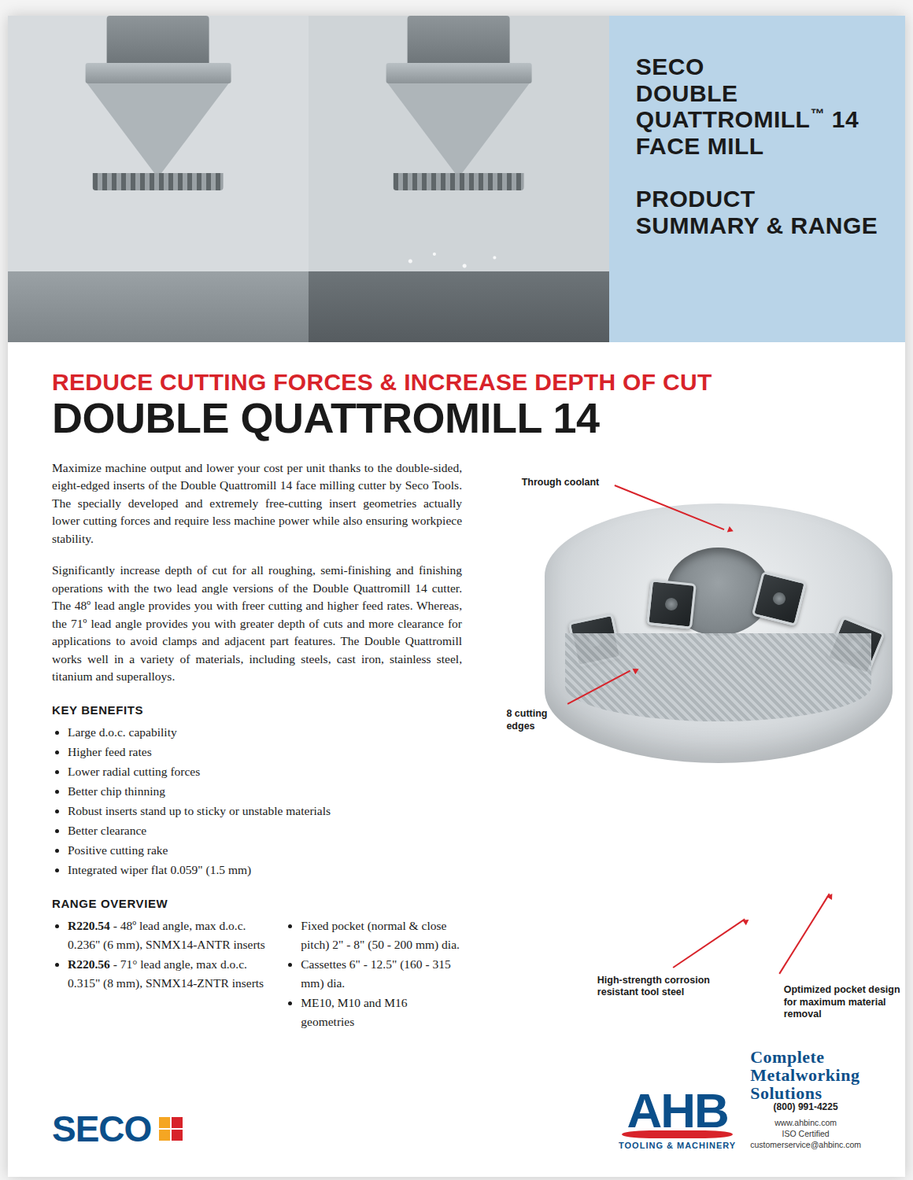Seco
Double
Quattromill™ 14
Face Mill
Product
Summary & Range
Reduce Cutting Forces & Increase Depth of Cut
Double Quattromill 14
Maximize machine output and lower your cost per unit thanks to the double-sided, eight-edged inserts of the Double Quattromill 14 face milling cutter by Seco Tools. The specially developed and extremely free-cutting insert geometries actually lower cutting forces and require less machine power while also ensuring workpiece stability.
Significantly increase depth of cut for all roughing, semi-finishing and finishing operations with the two lead angle versions of the Double Quattromill 14 cutter. The 48º lead angle provides you with freer cutting and higher feed rates. Whereas, the 71º lead angle provides you with greater depth of cuts and more clearance for applications to avoid clamps and adjacent part features. The Double Quattromill works well in a variety of materials, including steels, cast iron, stainless steel, titanium and superalloys.
Key Benefits
Large d.o.c. capability
Higher feed rates
Lower radial cutting forces
Better chip thinning
Robust inserts stand up to sticky or unstable materials
Better clearance
Positive cutting rake
Integrated wiper flat 0.059" (1.5 mm)
Range Overview
R220.54 - 48º lead angle, max d.o.c. 0.236" (6 mm), SNMX14-ANTR inserts
R220.56 - 71° lead angle, max d.o.c. 0.315" (8 mm), SNMX14-ZNTR inserts
Fixed pocket (normal & close pitch) 2" - 8" (50 - 200 mm) dia.
Cassettes 6" - 12.5" (160 - 315 mm) dia.
ME10, M10 and M16 geometries
Through coolant
8 cutting
edges
High-strength corrosion
resistant tool steel
Optimized pocket design
for maximum material
removal
SECO
AHB
TOOLING & MACHINERY
Complete
Metalworking
Solutions
(800) 991-4225
www.ahbinc.com
ISO Certified
customerservice@ahbinc.com